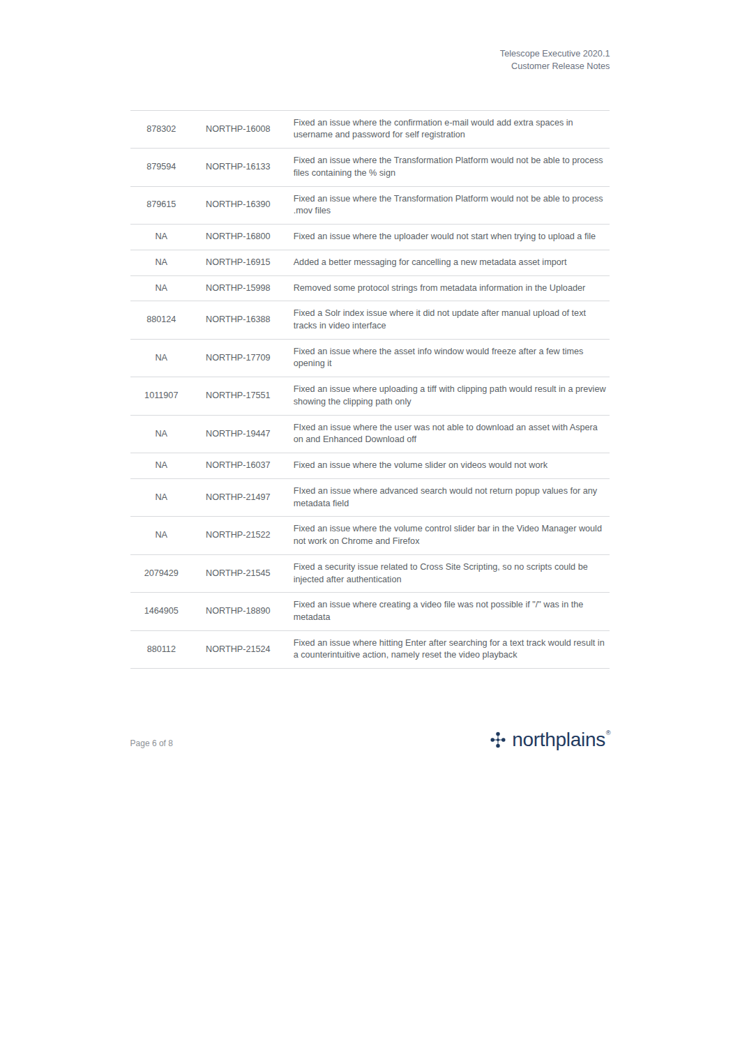Telescope Executive 2020.1
Customer Release Notes
| 878302 | NORTHP-16008 | Fixed an issue where the confirmation e-mail would add extra spaces in username and password for self registration |
| 879594 | NORTHP-16133 | Fixed an issue where the Transformation Platform would not be able to process files containing the % sign |
| 879615 | NORTHP-16390 | Fixed an issue where the Transformation Platform would not be able to process .mov files |
| NA | NORTHP-16800 | Fixed an issue where the uploader would not start when trying to upload a file |
| NA | NORTHP-16915 | Added a better messaging for cancelling a new metadata asset import |
| NA | NORTHP-15998 | Removed some protocol strings from metadata information in the Uploader |
| 880124 | NORTHP-16388 | Fixed a Solr index issue where it did not update after manual upload of text tracks in video interface |
| NA | NORTHP-17709 | Fixed an issue where the asset info window would freeze after a few times opening it |
| 1011907 | NORTHP-17551 | Fixed an issue where uploading a tiff with clipping path would result in a preview showing the clipping path only |
| NA | NORTHP-19447 | FIxed an issue where the user was not able to download an asset with Aspera on and Enhanced Download off |
| NA | NORTHP-16037 | Fixed an issue where the volume slider on videos would not work |
| NA | NORTHP-21497 | FIxed an issue where advanced search would not return popup values for any metadata field |
| NA | NORTHP-21522 | Fixed an issue where the volume control slider bar in the Video Manager would not work on Chrome and Firefox |
| 2079429 | NORTHP-21545 | Fixed a security issue related to Cross Site Scripting, so no scripts could be injected after authentication |
| 1464905 | NORTHP-18890 | Fixed an issue where creating a video file was not possible if "/" was in the metadata |
| 880112 | NORTHP-21524 | Fixed an issue where hitting Enter after searching for a text track would result in a counterintuitive action, namely reset the video playback |
Page 6 of 8
northplains®